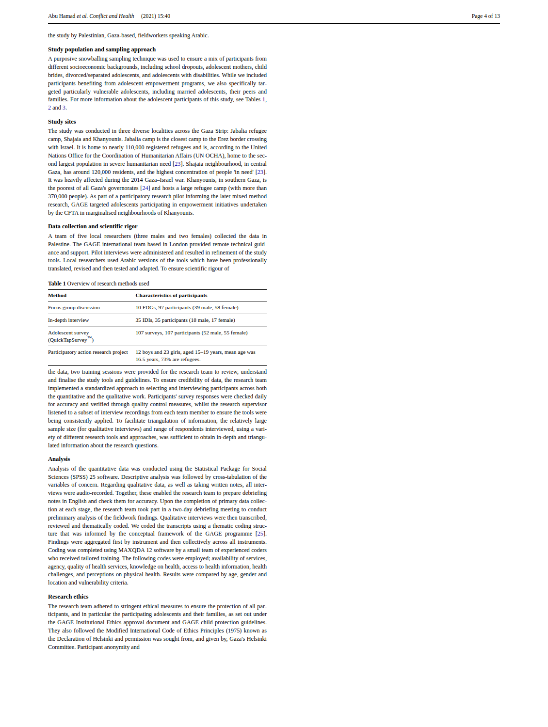Abu Hamad et al. Conflict and Health (2021) 15:40
Page 4 of 13
the study by Palestinian, Gaza-based, fieldworkers speaking Arabic.
Study population and sampling approach
A purposive snowballing sampling technique was used to ensure a mix of participants from different socioeconomic backgrounds, including school dropouts, adolescent mothers, child brides, divorced/separated adolescents, and adolescents with disabilities. While we included participants benefiting from adolescent empowerment programs, we also specifically targeted particularly vulnerable adolescents, including married adolescents, their peers and families. For more information about the adolescent participants of this study, see Tables 1, 2 and 3.
Study sites
The study was conducted in three diverse localities across the Gaza Strip: Jabalia refugee camp, Shajaia and Khanyounis. Jabalia camp is the closest camp to the Erez border crossing with Israel. It is home to nearly 110,000 registered refugees and is, according to the United Nations Office for the Coordination of Humanitarian Affairs (UN OCHA), home to the second largest population in severe humanitarian need [23]. Shajaia neighbourhood, in central Gaza, has around 120,000 residents, and the highest concentration of people 'in need' [23]. It was heavily affected during the 2014 Gaza–Israel war. Khanyounis, in southern Gaza, is the poorest of all Gaza's governorates [24] and hosts a large refugee camp (with more than 370,000 people). As part of a participatory research pilot informing the later mixed-method research, GAGE targeted adolescents participating in empowerment initiatives undertaken by the CFTA in marginalised neighbourhoods of Khanyounis.
Data collection and scientific rigor
A team of five local researchers (three males and two females) collected the data in Palestine. The GAGE international team based in London provided remote technical guidance and support. Pilot interviews were administered and resulted in refinement of the study tools. Local researchers used Arabic versions of the tools which have been professionally translated, revised and then tested and adapted. To ensure scientific rigour of
Table 1 Overview of research methods used
| Method | Characteristics of participants |
| --- | --- |
| Focus group discussion | 10 FDGs, 97 participants (39 male, 58 female) |
| In-depth interview | 35 IDIs, 35 participants (18 male, 17 female) |
| Adolescent survey (QuickTapSurvey ™ ) | 107 surveys, 107 participants (52 male, 55 female) |
| Participatory action research project | 12 boys and 23 girls, aged 15–19 years, mean age was 16.5 years, 73% are refugees. |
the data, two training sessions were provided for the research team to review, understand and finalise the study tools and guidelines. To ensure credibility of data, the research team implemented a standardized approach to selecting and interviewing participants across both the quantitative and the qualitative work. Participants' survey responses were checked daily for accuracy and verified through quality control measures, whilst the research supervisor listened to a subset of interview recordings from each team member to ensure the tools were being consistently applied. To facilitate triangulation of information, the relatively large sample size (for qualitative interviews) and range of respondents interviewed, using a variety of different research tools and approaches, was sufficient to obtain in-depth and triangulated information about the research questions.
Analysis
Analysis of the quantitative data was conducted using the Statistical Package for Social Sciences (SPSS) 25 software. Descriptive analysis was followed by cross-tabulation of the variables of concern. Regarding qualitative data, as well as taking written notes, all interviews were audio-recorded. Together, these enabled the research team to prepare debriefing notes in English and check them for accuracy. Upon the completion of primary data collection at each stage, the research team took part in a two-day debriefing meeting to conduct preliminary analysis of the fieldwork findings. Qualitative interviews were then transcribed, reviewed and thematically coded. We coded the transcripts using a thematic coding structure that was informed by the conceptual framework of the GAGE programme [25]. Findings were aggregated first by instrument and then collectively across all instruments. Coding was completed using MAXQDA 12 software by a small team of experienced coders who received tailored training. The following codes were employed; availability of services, agency, quality of health services, knowledge on health, access to health information, health challenges, and perceptions on physical health. Results were compared by age, gender and location and vulnerability criteria.
Research ethics
The research team adhered to stringent ethical measures to ensure the protection of all participants, and in particular the participating adolescents and their families, as set out under the GAGE Institutional Ethics approval document and GAGE child protection guidelines. They also followed the Modified International Code of Ethics Principles (1975) known as the Declaration of Helsinki and permission was sought from, and given by, Gaza's Helsinki Committee. Participant anonymity and